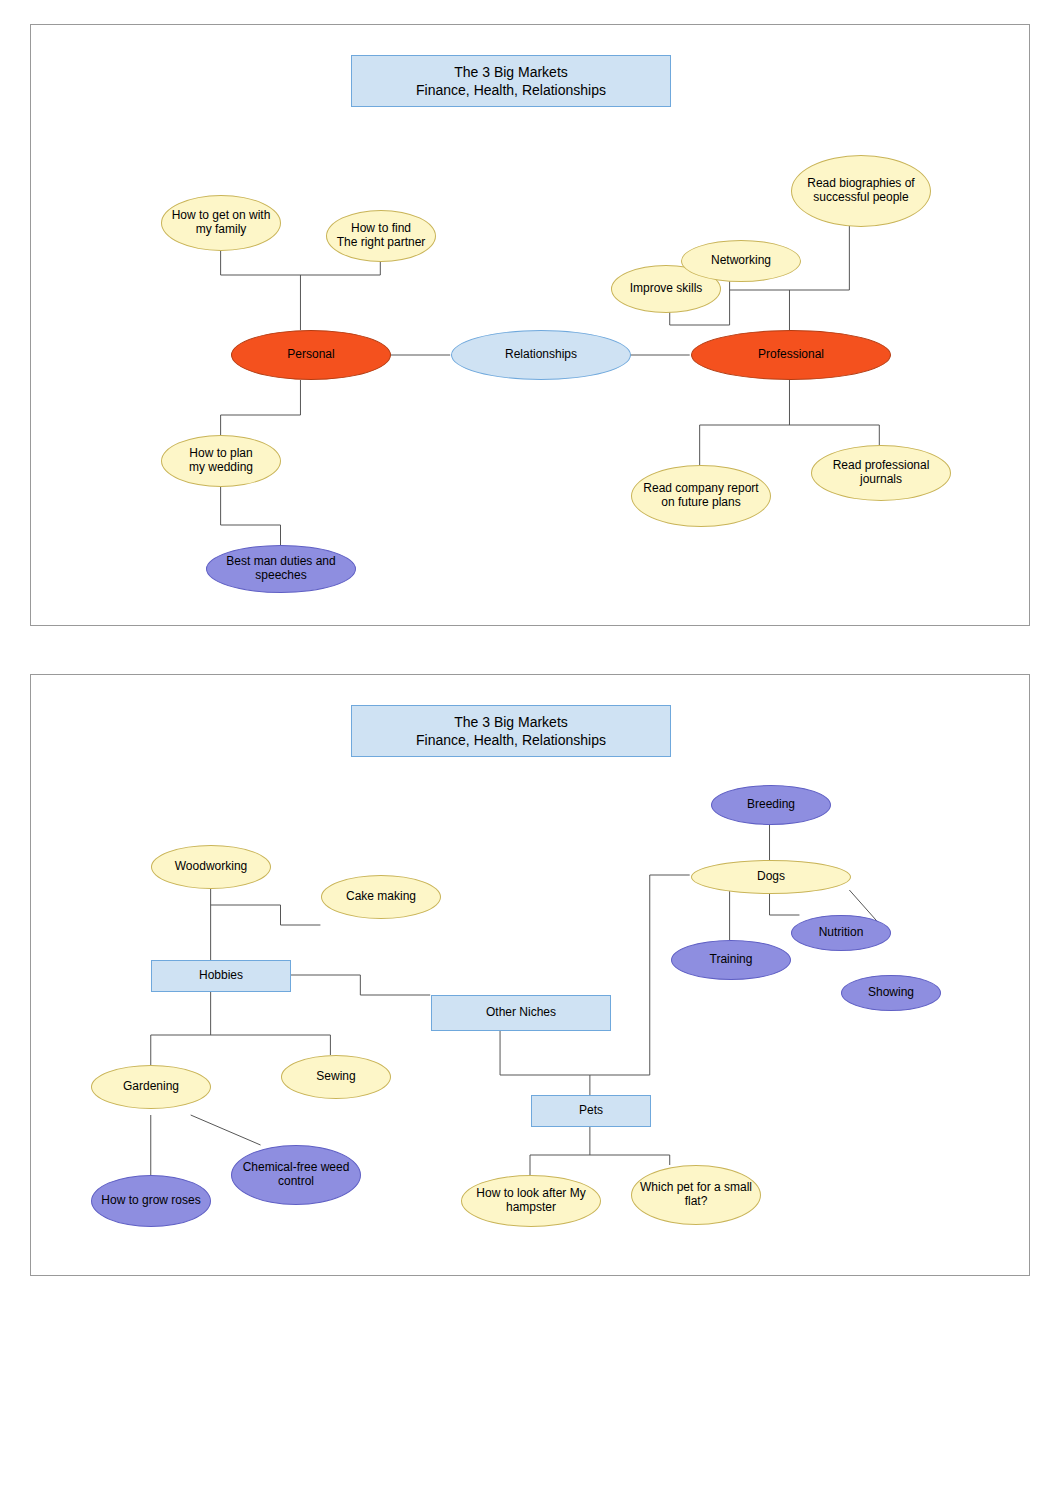Mind map showing Relationships split into Personal and Professional sub-branches.
The 3 Big Markets
Finance, Health, Relationships
How to get on with my family
How to find
The right partner
Personal
Relationships
Professional
How to plan
my wedding
Best man duties and speeches
Improve skills
Networking
Read biographies of successful people
Read company report on future plans
Read professional journals
Mind map showing Hobbies and Other Niches with sub-branches for gardening, sewing, pets and dogs.
The 3 Big Markets
Finance, Health, Relationships
Woodworking
Cake making
Hobbies
Other Niches
Gardening
Sewing
How to grow roses
Chemical-free weed control
Pets
How to look after My hampster
Which pet for a small flat?
Dogs
Breeding
Training
Nutrition
Showing